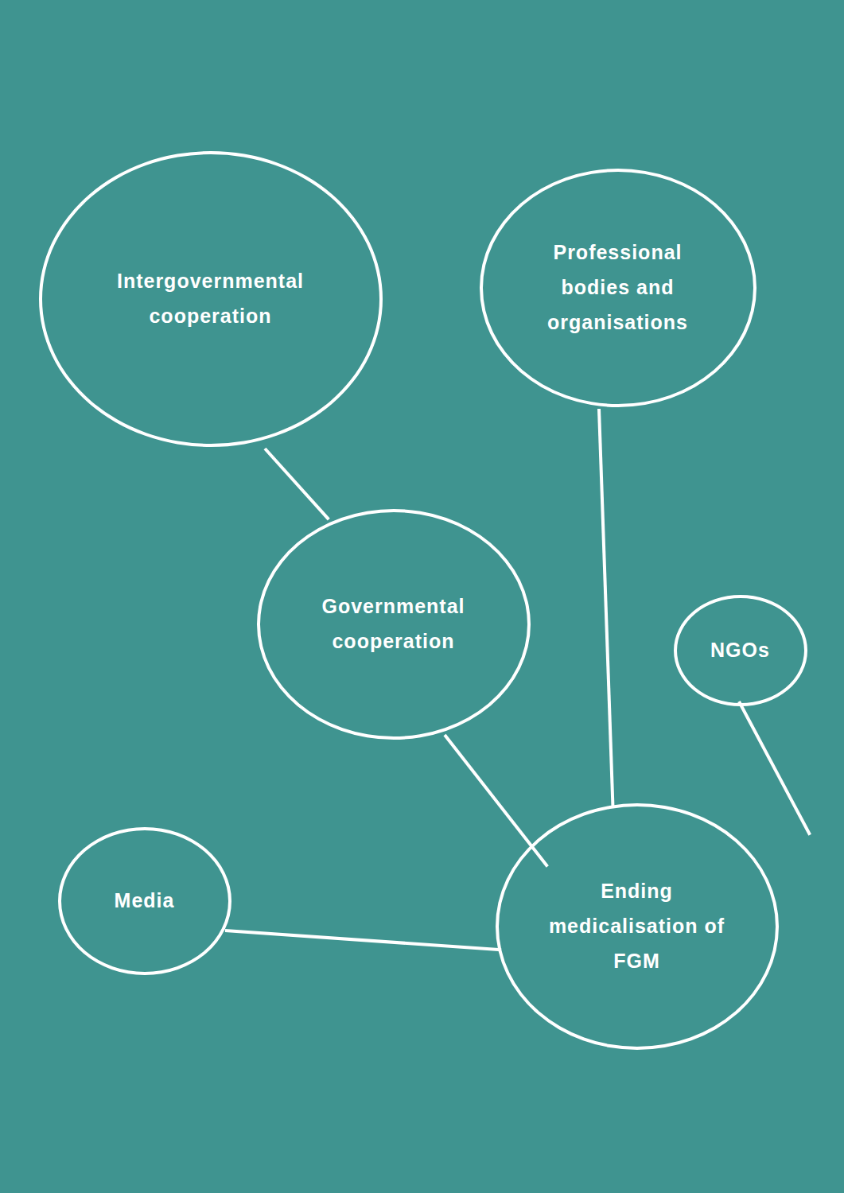Intergovernmental
cooperation
Professional
bodies and
organisations
Governmental
cooperation
NGOs
Media
Ending
medicalisation of
FGM